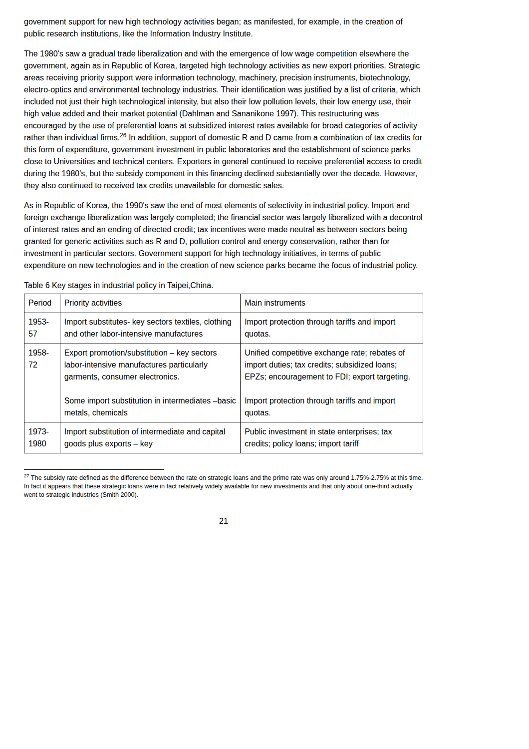government support for new high technology activities began; as manifested, for example, in the creation of public research institutions, like the Information Industry Institute.
The 1980's saw a gradual trade liberalization and with the emergence of low wage competition elsewhere the government, again as in Republic of Korea, targeted high technology activities as new export priorities. Strategic areas receiving priority support were information technology, machinery, precision instruments, biotechnology, electro-optics and environmental technology industries. Their identification was justified by a list of criteria, which included not just their high technological intensity, but also their low pollution levels, their low energy use, their high value added and their market potential (Dahlman and Sananikone 1997). This restructuring was encouraged by the use of preferential loans at subsidized interest rates available for broad categories of activity rather than individual firms.26 In addition, support of domestic R and D came from a combination of tax credits for this form of expenditure, government investment in public laboratories and the establishment of science parks close to Universities and technical centers. Exporters in general continued to receive preferential access to credit during the 1980's, but the subsidy component in this financing declined substantially over the decade. However, they also continued to received tax credits unavailable for domestic sales.
As in Republic of Korea, the 1990's saw the end of most elements of selectivity in industrial policy. Import and foreign exchange liberalization was largely completed; the financial sector was largely liberalized with a decontrol of interest rates and an ending of directed credit; tax incentives were made neutral as between sectors being granted for generic activities such as R and D, pollution control and energy conservation, rather than for investment in particular sectors. Government support for high technology initiatives, in terms of public expenditure on new technologies and in the creation of new science parks became the focus of industrial policy.
Table 6 Key stages in industrial policy in Taipei,China.
| Period | Priority activities | Main instruments |
| --- | --- | --- |
| 1953-57 | Import substitutes- key sectors textiles, clothing and other labor-intensive manufactures | Import protection through tariffs and import quotas. |
| 1958-72 | Export promotion/substitution – key sectors labor-intensive manufactures particularly garments, consumer electronics. Some import substitution in intermediates –basic metals, chemicals | Unified competitive exchange rate; rebates of import duties; tax credits; subsidized loans; EPZs; encouragement to FDI; export targeting. Import protection through tariffs and import quotas. |
| 1973-1980 | Import substitution of intermediate and capital goods plus exports – key | Public investment in state enterprises; tax credits; policy loans; import tariff |
27 The subsidy rate defined as the difference between the rate on strategic loans and the prime rate was only around 1.75%-2.75% at this time. In fact it appears that these strategic loans were in fact relatively widely available for new investments and that only about one-third actually went to strategic industries (Smith 2000).
21